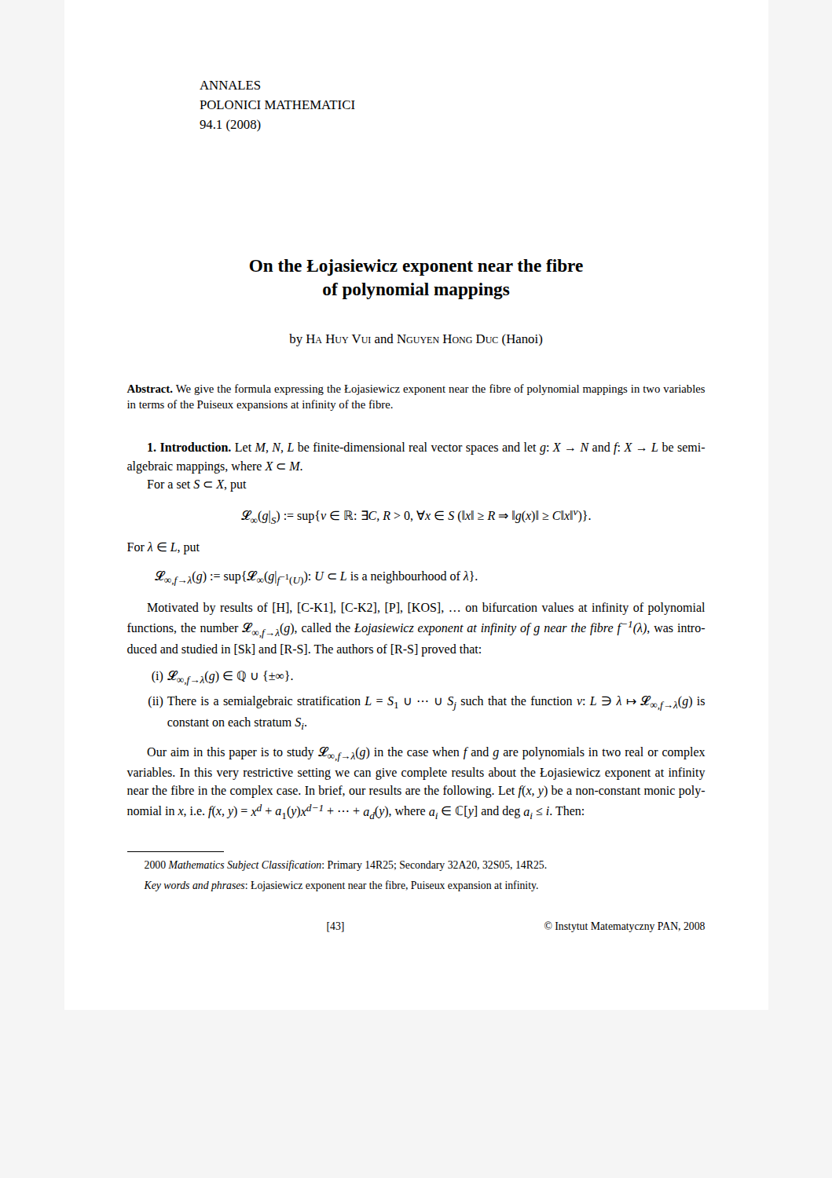ANNALES
POLONICI MATHEMATICI
94.1 (2008)
On the Łojasiewicz exponent near the fibre
of polynomial mappings
by Ha Huy Vui and Nguyen Hong Duc (Hanoi)
Abstract. We give the formula expressing the Łojasiewicz exponent near the fibre of polynomial mappings in two variables in terms of the Puiseux expansions at infinity of the fibre.
1. Introduction. Let M, N, L be finite-dimensional real vector spaces and let g: X → N and f: X → L be semialgebraic mappings, where X ⊂ M.
For a set S ⊂ X, put
𝓛∞(g|S) := sup{ν ∈ ℝ: ∃C, R > 0, ∀x ∈ S (‖x‖ ≥ R ⇒ ‖g(x)‖ ≥ C‖x‖ν)}.
For λ ∈ L, put
𝓛∞,f→λ(g) := sup{𝓛∞(g|f−1(U)): U ⊂ L is a neighbourhood of λ}.
Motivated by results of [H], [C-K1], [C-K2], [P], [KOS], … on bifurcation values at infinity of polynomial functions, the number 𝓛∞,f→λ(g), called the Łojasiewicz exponent at infinity of g near the fibre f−1(λ), was introduced and studied in [Sk] and [R-S]. The authors of [R-S] proved that:
(i) 𝓛∞,f→λ(g) ∈ ℚ ∪ {±∞}.
(ii) There is a semialgebraic stratification L = S1 ∪ ⋯ ∪ Sj such that the function ν: L ∋ λ ↦ 𝓛∞,f→λ(g) is constant on each stratum Si.
Our aim in this paper is to study 𝓛∞,f→λ(g) in the case when f and g are polynomials in two real or complex variables. In this very restrictive setting we can give complete results about the Łojasiewicz exponent at infinity near the fibre in the complex case. In brief, our results are the following. Let f(x, y) be a non-constant monic polynomial in x, i.e. f(x, y) = xd + a1(y)xd−1 + ⋯ + ad(y), where ai ∈ ℂ[y] and deg ai ≤ i. Then:
2000 Mathematics Subject Classification: Primary 14R25; Secondary 32A20, 32S05, 14R25.
Key words and phrases: Łojasiewicz exponent near the fibre, Puiseux expansion at infinity.
[43] © Instytut Matematyczny PAN, 2008